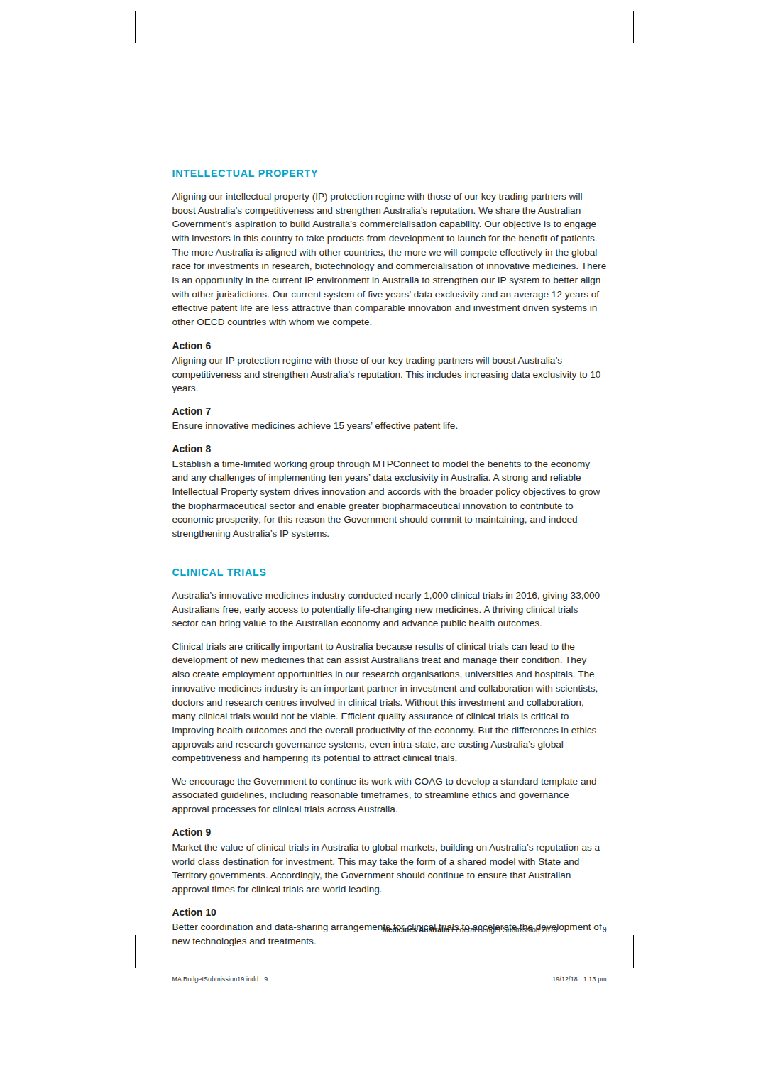Intellectual Property
Aligning our intellectual property (IP) protection regime with those of our key trading partners will boost Australia’s competitiveness and strengthen Australia’s reputation. We share the Australian Government’s aspiration to build Australia’s commercialisation capability. Our objective is to engage with investors in this country to take products from development to launch for the benefit of patients. The more Australia is aligned with other countries, the more we will compete effectively in the global race for investments in research, biotechnology and commercialisation of innovative medicines. There is an opportunity in the current IP environment in Australia to strengthen our IP system to better align with other jurisdictions. Our current system of five years’ data exclusivity and an average 12 years of effective patent life are less attractive than comparable innovation and investment driven systems in other OECD countries with whom we compete.
Action 6
Aligning our IP protection regime with those of our key trading partners will boost Australia’s competitiveness and strengthen Australia’s reputation. This includes increasing data exclusivity to 10 years.
Action 7
Ensure innovative medicines achieve 15 years’ effective patent life.
Action 8
Establish a time-limited working group through MTPConnect to model the benefits to the economy and any challenges of implementing ten years’ data exclusivity in Australia. A strong and reliable Intellectual Property system drives innovation and accords with the broader policy objectives to grow the biopharmaceutical sector and enable greater biopharmaceutical innovation to contribute to economic prosperity; for this reason the Government should commit to maintaining, and indeed strengthening Australia’s IP systems.
Clinical Trials
Australia’s innovative medicines industry conducted nearly 1,000 clinical trials in 2016, giving 33,000 Australians free, early access to potentially life-changing new medicines. A thriving clinical trials sector can bring value to the Australian economy and advance public health outcomes.
Clinical trials are critically important to Australia because results of clinical trials can lead to the development of new medicines that can assist Australians treat and manage their condition. They also create employment opportunities in our research organisations, universities and hospitals. The innovative medicines industry is an important partner in investment and collaboration with scientists, doctors and research centres involved in clinical trials. Without this investment and collaboration, many clinical trials would not be viable. Efficient quality assurance of clinical trials is critical to improving health outcomes and the overall productivity of the economy. But the differences in ethics approvals and research governance systems, even intra-state, are costing Australia’s global competitiveness and hampering its potential to attract clinical trials.
We encourage the Government to continue its work with COAG to develop a standard template and associated guidelines, including reasonable timeframes, to streamline ethics and governance approval processes for clinical trials across Australia.
Action 9
Market the value of clinical trials in Australia to global markets, building on Australia’s reputation as a world class destination for investment. This may take the form of a shared model with State and Territory governments. Accordingly, the Government should continue to ensure that Australian approval times for clinical trials are world leading.
Action 10
Better coordination and data-sharing arrangements for clinical trials to accelerate the development of new technologies and treatments.
Medicines Australia Federal Budget Submission 2019 9
MA BudgetSubmission19.indd 9 19/12/18 1:13 pm